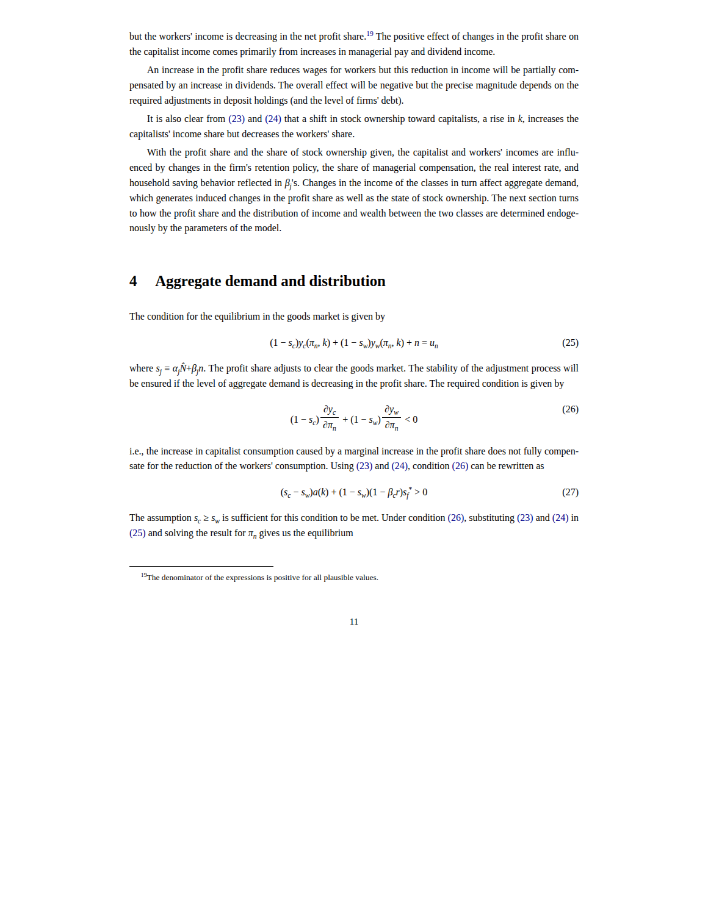but the workers' income is decreasing in the net profit share.19 The positive effect of changes in the profit share on the capitalist income comes primarily from increases in managerial pay and dividend income.
An increase in the profit share reduces wages for workers but this reduction in income will be partially compensated by an increase in dividends. The overall effect will be negative but the precise magnitude depends on the required adjustments in deposit holdings (and the level of firms' debt).
It is also clear from (23) and (24) that a shift in stock ownership toward capitalists, a rise in k, increases the capitalists' income share but decreases the workers' share.
With the profit share and the share of stock ownership given, the capitalist and workers' incomes are influenced by changes in the firm's retention policy, the share of managerial compensation, the real interest rate, and household saving behavior reflected in βj's. Changes in the income of the classes in turn affect aggregate demand, which generates induced changes in the profit share as well as the state of stock ownership. The next section turns to how the profit share and the distribution of income and wealth between the two classes are determined endogenously by the parameters of the model.
4 Aggregate demand and distribution
The condition for the equilibrium in the goods market is given by
(1 − sc)yc(πn, k) + (1 − sw)yw(πn, k) + n = un (25)
where sj ≡ αj N̂+βj n. The profit share adjusts to clear the goods market. The stability of the adjustment process will be ensured if the level of aggregate demand is decreasing in the profit share. The required condition is given by
(1 − sc)∂yc∂πn + (1 − sw)∂yw∂πn < 0 (26)
i.e., the increase in capitalist consumption caused by a marginal increase in the profit share does not fully compensate for the reduction of the workers' consumption. Using (23) and (24), condition (26) can be rewritten as
(sc − sw)a(k) + (1 − sw)(1 − βcr)sf* > 0 (27)
The assumption sc ≥ sw is sufficient for this condition to be met. Under condition (26), substituting (23) and (24) in (25) and solving the result for πn gives us the equilibrium
19 The denominator of the expressions is positive for all plausible values.
11